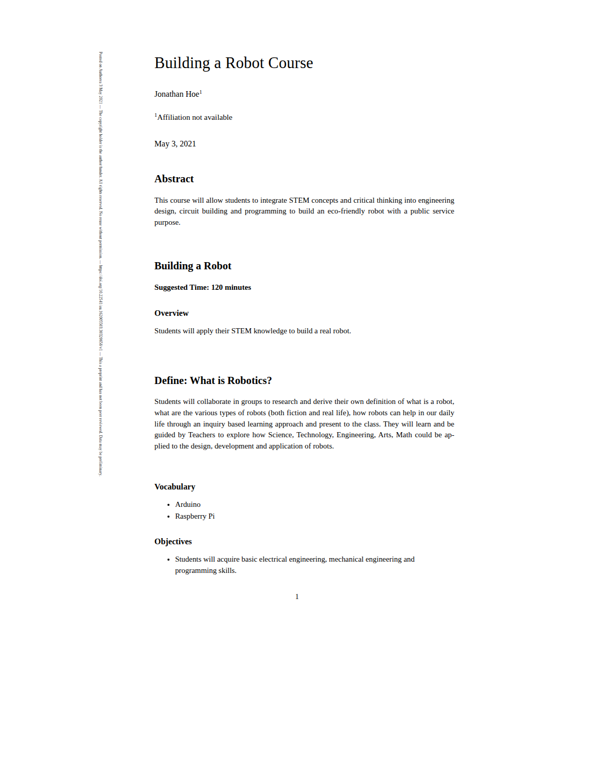Posted on Authorea 3 May 2021 — The copyright holder is the author/funder. All rights reserved. No reuse without permission. — https://doi.org/10.22541/au.162005503.30320658/v1 — This a preprint and has not been peer reviewed. Data may be preliminary.
Building a Robot Course
Jonathan Hoe1
1Affiliation not available
May 3, 2021
Abstract
This course will allow students to integrate STEM concepts and critical thinking into engineering design, circuit building and programming to build an eco-friendly robot with a public service purpose.
Building a Robot
Suggested Time: 120 minutes
Overview
Students will apply their STEM knowledge to build a real robot.
Define: What is Robotics?
Students will collaborate in groups to research and derive their own definition of what is a robot, what are the various types of robots (both fiction and real life), how robots can help in our daily life through an inquiry based learning approach and present to the class. They will learn and be guided by Teachers to explore how Science, Technology, Engineering, Arts, Math could be applied to the design, development and application of robots.
Vocabulary
Arduino
Raspberry Pi
Objectives
Students will acquire basic electrical engineering, mechanical engineering and programming skills.
1